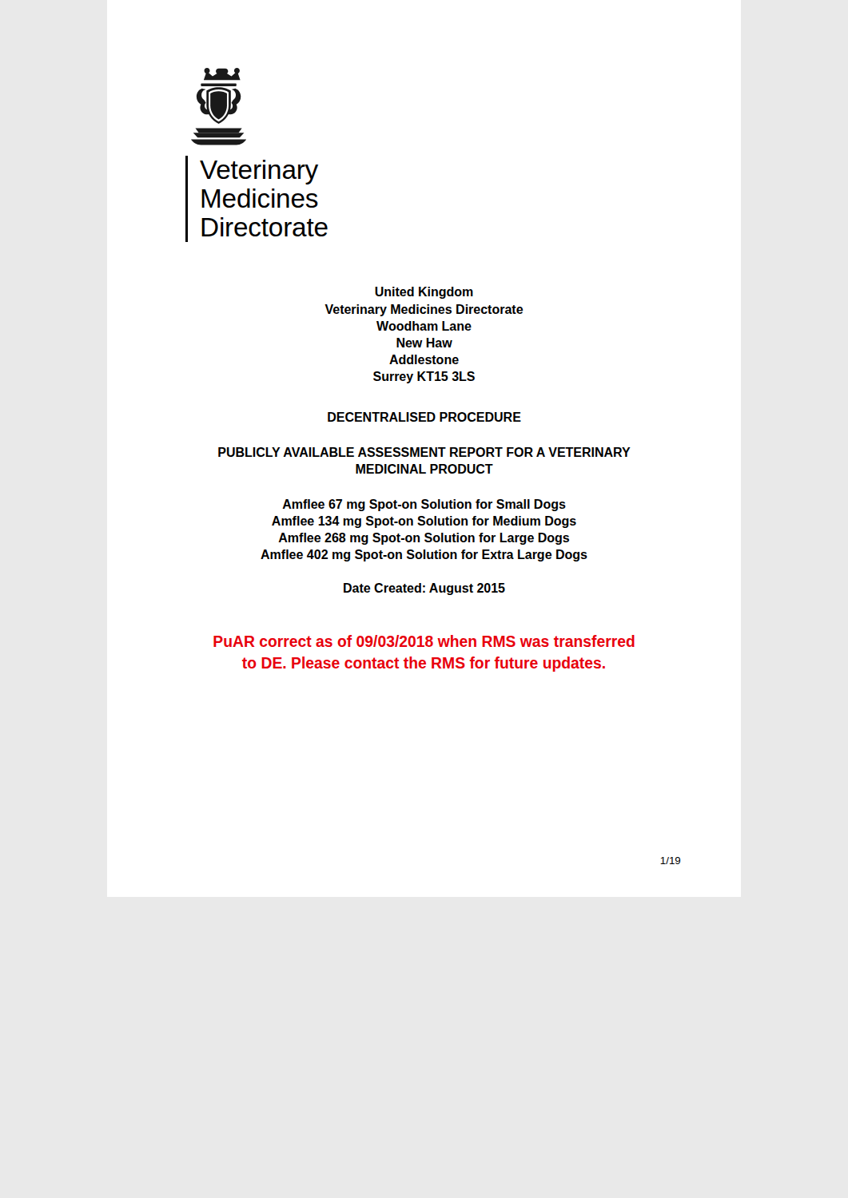Veterinary Medicines Directorate
United Kingdom
Veterinary Medicines Directorate
Woodham Lane
New Haw
Addlestone
Surrey KT15 3LS
DECENTRALISED PROCEDURE
PUBLICLY AVAILABLE ASSESSMENT REPORT FOR A VETERINARY
MEDICINAL PRODUCT
Amflee 67 mg Spot-on Solution for Small Dogs
Amflee 134 mg Spot-on Solution for Medium Dogs
Amflee 268 mg Spot-on Solution for Large Dogs
Amflee 402 mg Spot-on Solution for Extra Large Dogs
Date Created: August 2015
PuAR correct as of 09/03/2018 when RMS was transferred
to DE. Please contact the RMS for future updates.
1/19